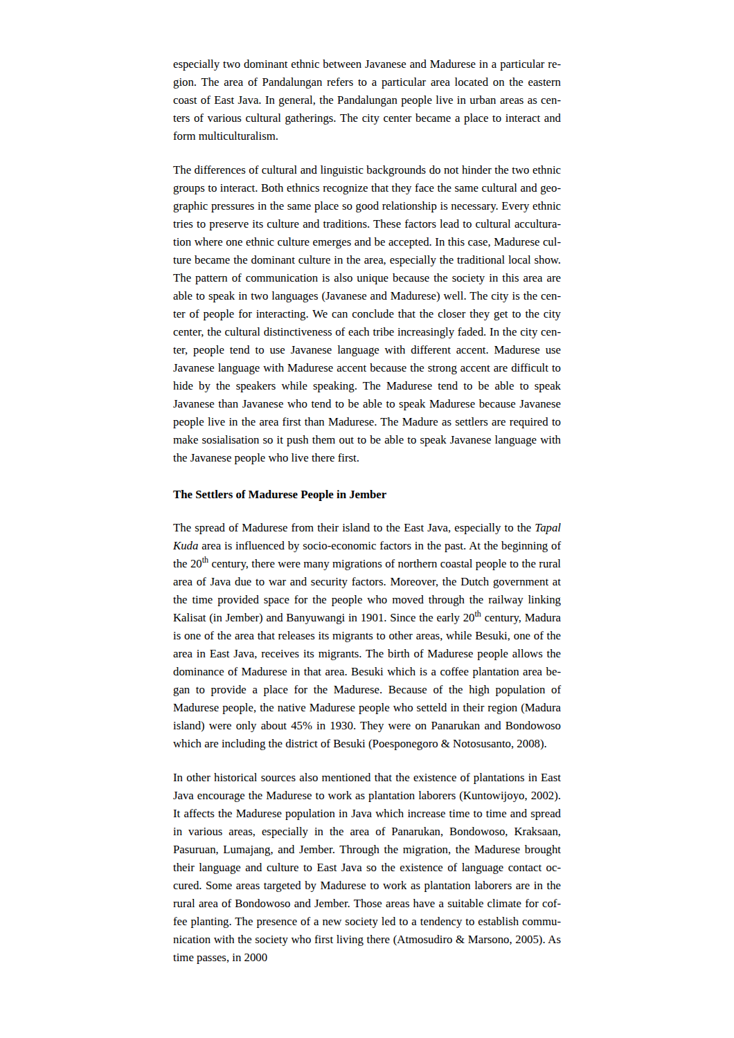especially two dominant ethnic between Javanese and Madurese in a particular region. The area of Pandalungan refers to a particular area located on the eastern coast of East Java. In general, the Pandalungan people live in urban areas as centers of various cultural gatherings. The city center became a place to interact and form multiculturalism.
The differences of cultural and linguistic backgrounds do not hinder the two ethnic groups to interact. Both ethnics recognize that they face the same cultural and geographic pressures in the same place so good relationship is necessary. Every ethnic tries to preserve its culture and traditions. These factors lead to cultural acculturation where one ethnic culture emerges and be accepted. In this case, Madurese culture became the dominant culture in the area, especially the traditional local show. The pattern of communication is also unique because the society in this area are able to speak in two languages (Javanese and Madurese) well. The city is the center of people for interacting. We can conclude that the closer they get to the city center, the cultural distinctiveness of each tribe increasingly faded. In the city center, people tend to use Javanese language with different accent. Madurese use Javanese language with Madurese accent because the strong accent are difficult to hide by the speakers while speaking. The Madurese tend to be able to speak Javanese than Javanese who tend to be able to speak Madurese because Javanese people live in the area first than Madurese. The Madure as settlers are required to make sosialisation so it push them out to be able to speak Javanese language with the Javanese people who live there first.
The Settlers of Madurese People in Jember
The spread of Madurese from their island to the East Java, especially to the Tapal Kuda area is influenced by socio-economic factors in the past. At the beginning of the 20th century, there were many migrations of northern coastal people to the rural area of Java due to war and security factors. Moreover, the Dutch government at the time provided space for the people who moved through the railway linking Kalisat (in Jember) and Banyuwangi in 1901. Since the early 20th century, Madura is one of the area that releases its migrants to other areas, while Besuki, one of the area in East Java, receives its migrants. The birth of Madurese people allows the dominance of Madurese in that area. Besuki which is a coffee plantation area began to provide a place for the Madurese. Because of the high population of Madurese people, the native Madurese people who setteld in their region (Madura island) were only about 45% in 1930. They were on Panarukan and Bondowoso which are including the district of Besuki (Poesponegoro & Notosusanto, 2008).
In other historical sources also mentioned that the existence of plantations in East Java encourage the Madurese to work as plantation laborers (Kuntowijoyo, 2002). It affects the Madurese population in Java which increase time to time and spread in various areas, especially in the area of Panarukan, Bondowoso, Kraksaan, Pasuruan, Lumajang, and Jember. Through the migration, the Madurese brought their language and culture to East Java so the existence of language contact occured. Some areas targeted by Madurese to work as plantation laborers are in the rural area of Bondowoso and Jember. Those areas have a suitable climate for coffee planting. The presence of a new society led to a tendency to establish communication with the society who first living there (Atmosudiro & Marsono, 2005). As time passes, in 2000